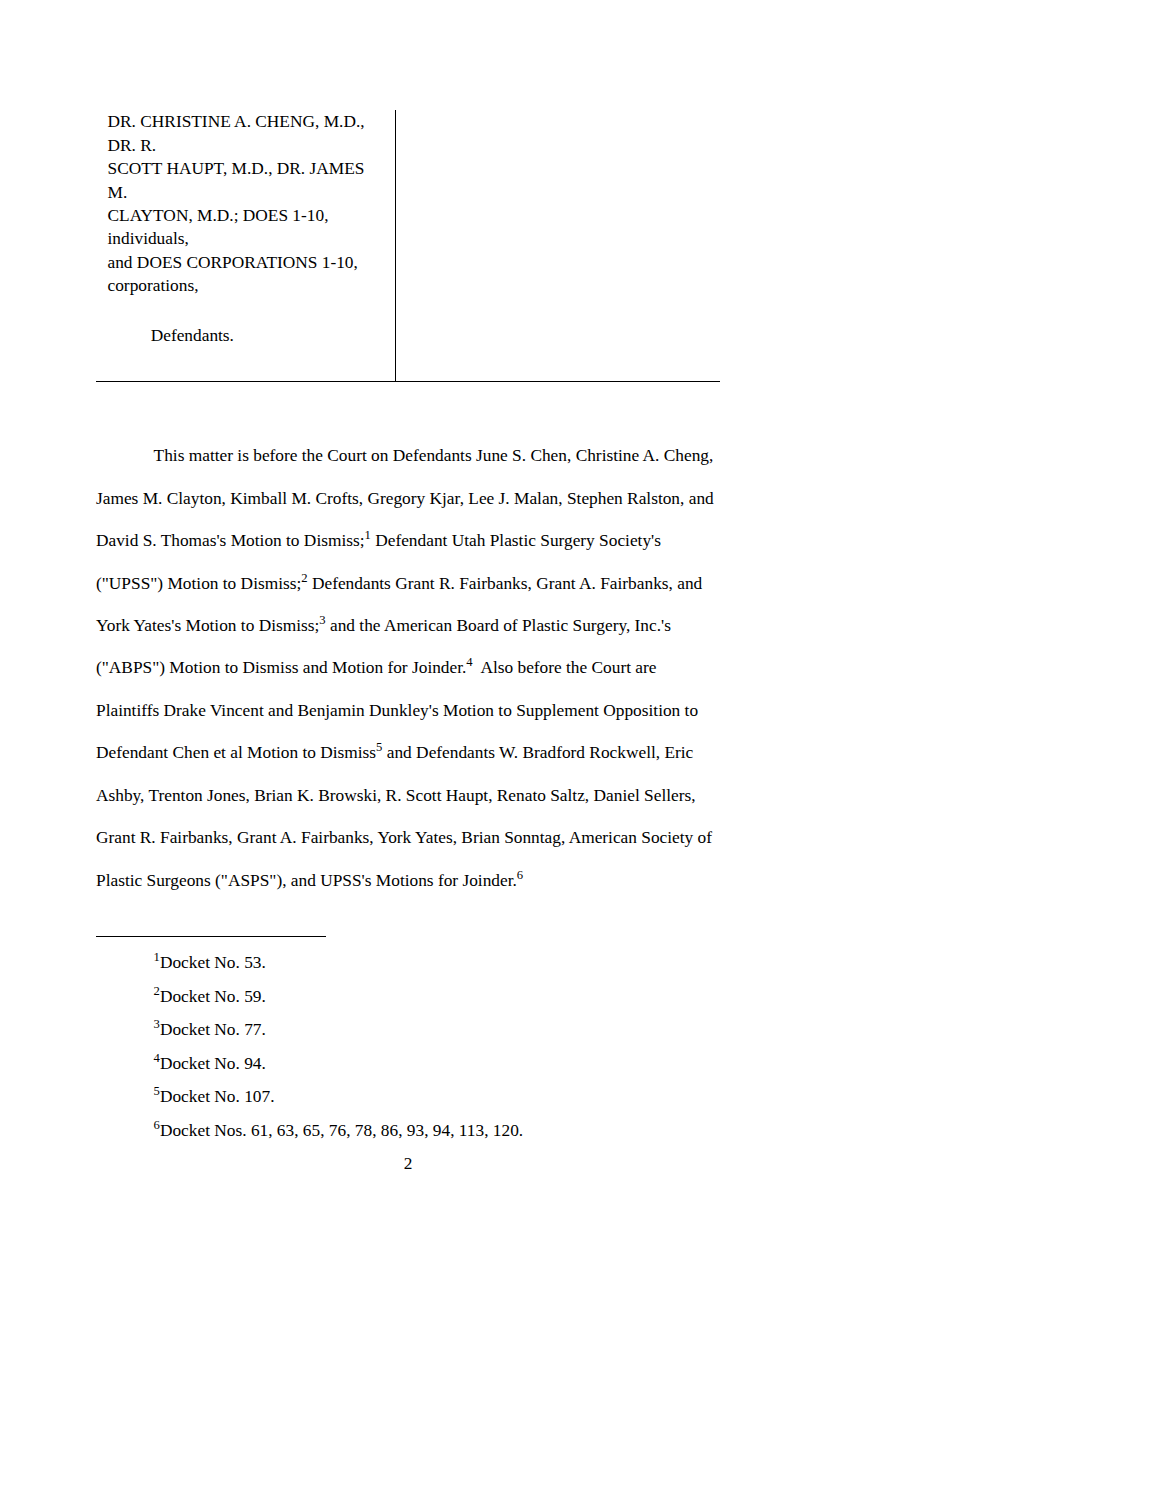| DR. CHRISTINE A. CHENG, M.D., DR. R. SCOTT HAUPT, M.D., DR. JAMES M. CLAYTON, M.D.; DOES 1-10, individuals, and DOES CORPORATIONS 1-10, corporations, Defendants. | |
This matter is before the Court on Defendants June S. Chen, Christine A. Cheng, James M. Clayton, Kimball M. Crofts, Gregory Kjar, Lee J. Malan, Stephen Ralston, and David S. Thomas's Motion to Dismiss;1 Defendant Utah Plastic Surgery Society's ("UPSS") Motion to Dismiss;2 Defendants Grant R. Fairbanks, Grant A. Fairbanks, and York Yates's Motion to Dismiss;3 and the American Board of Plastic Surgery, Inc.'s ("ABPS") Motion to Dismiss and Motion for Joinder.4 Also before the Court are Plaintiffs Drake Vincent and Benjamin Dunkley's Motion to Supplement Opposition to Defendant Chen et al Motion to Dismiss5 and Defendants W. Bradford Rockwell, Eric Ashby, Trenton Jones, Brian K. Browski, R. Scott Haupt, Renato Saltz, Daniel Sellers, Grant R. Fairbanks, Grant A. Fairbanks, York Yates, Brian Sonntag, American Society of Plastic Surgeons ("ASPS"), and UPSS's Motions for Joinder.6
1Docket No. 53.
2Docket No. 59.
3Docket No. 77.
4Docket No. 94.
5Docket No. 107.
6Docket Nos. 61, 63, 65, 76, 78, 86, 93, 94, 113, 120.
2